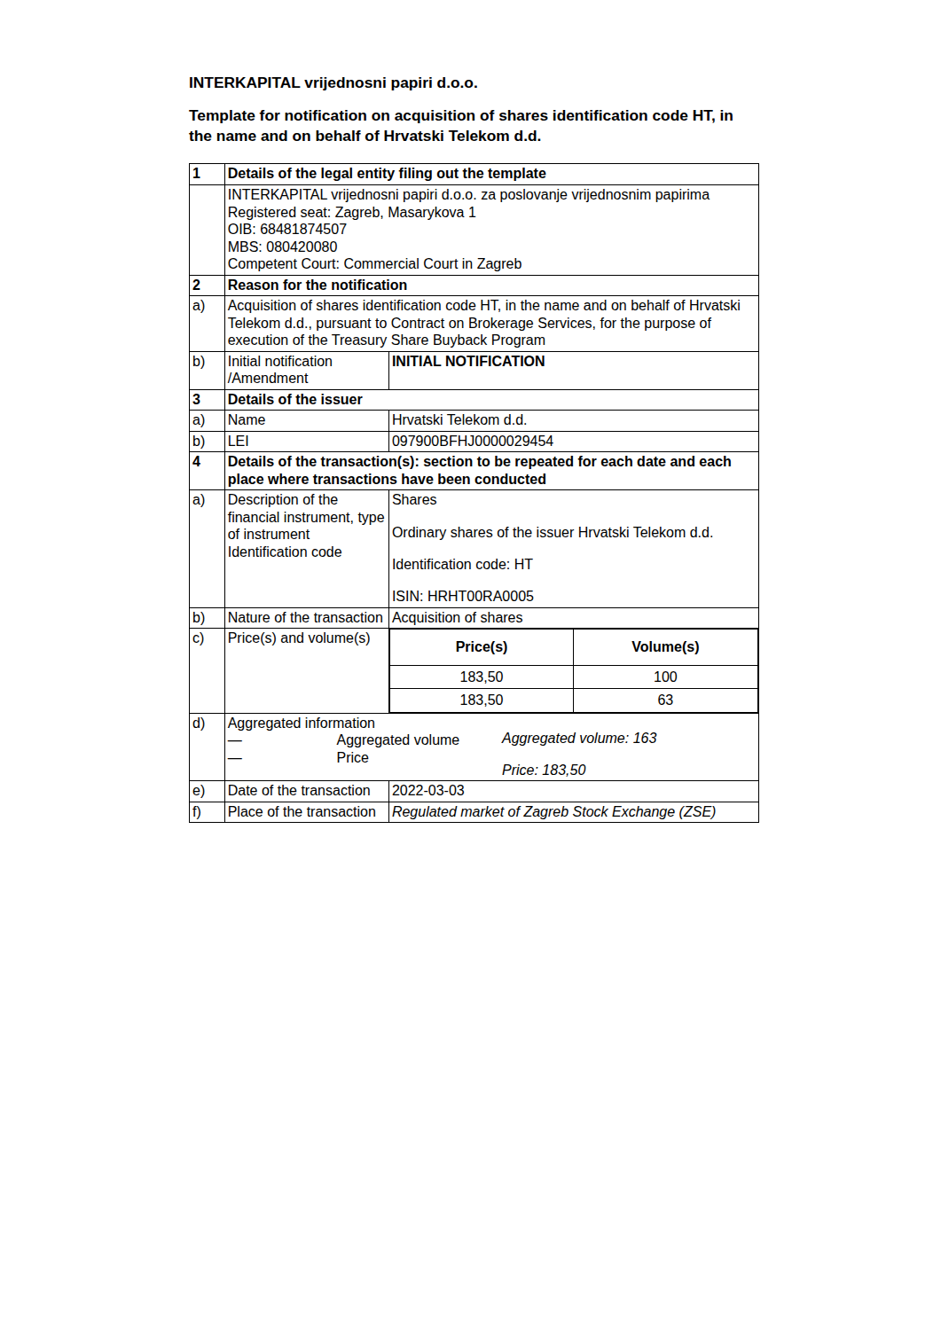INTERKAPITAL vrijednosni papiri d.o.o.
Template for notification on acquisition of shares identification code HT, in the name and on behalf of Hrvatski Telekom d.d.
| 1 | Details of the legal entity filing out the template |
| | INTERKAPITAL vrijednosni papiri d.o.o. za poslovanje vrijednosnim papirima Registered seat: Zagreb, Masarykova 1 OIB: 68481874507 MBS: 080420080 Competent Court: Commercial Court in Zagreb |
| 2 | Reason for the notification |
| a) | Acquisition of shares identification code HT, in the name and on behalf of Hrvatski Telekom d.d., pursuant to Contract on Brokerage Services, for the purpose of execution of the Treasury Share Buyback Program |
| b) | Initial notification /Amendment | INITIAL NOTIFICATION |
| 3 | Details of the issuer |
| a) | Name | Hrvatski Telekom d.d. |
| b) | LEI | 097900BFHJ0000029454 |
| 4 | Details of the transaction(s): section to be repeated for each date and each place where transactions have been conducted |
| a) | Description of the financial instrument, type of instrument Identification code | Shares Ordinary shares of the issuer Hrvatski Telekom d.d. Identification code: HT ISIN: HRHT00RA0005 |
| b) | Nature of the transaction | Acquisition of shares |
| c) | Price(s) and volume(s) | / Price(s) / Volume(s) / / --- / --- / / 183,50 / 100 / / 183,50 / 63 / |
| d) | Aggregated information Aggregated volume Price Aggregated volume: 163 Price: 183,50 |
| e) | Date of the transaction | 2022-03-03 |
| f) | Place of the transaction | Regulated market of Zagreb Stock Exchange (ZSE) |